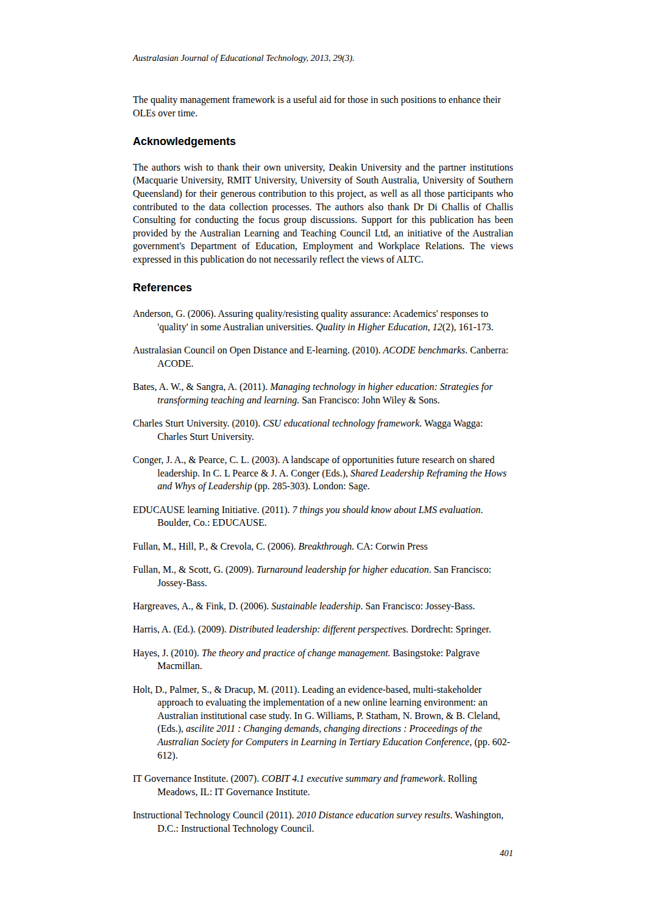Australasian Journal of Educational Technology, 2013, 29(3).
The quality management framework is a useful aid for those in such positions to enhance their OLEs over time.
Acknowledgements
The authors wish to thank their own university, Deakin University and the partner institutions (Macquarie University, RMIT University, University of South Australia, University of Southern Queensland) for their generous contribution to this project, as well as all those participants who contributed to the data collection processes. The authors also thank Dr Di Challis of Challis Consulting for conducting the focus group discussions. Support for this publication has been provided by the Australian Learning and Teaching Council Ltd, an initiative of the Australian government's Department of Education, Employment and Workplace Relations. The views expressed in this publication do not necessarily reflect the views of ALTC.
References
Anderson, G. (2006). Assuring quality/resisting quality assurance: Academics' responses to 'quality' in some Australian universities. Quality in Higher Education, 12(2), 161-173.
Australasian Council on Open Distance and E-learning. (2010). ACODE benchmarks. Canberra: ACODE.
Bates, A. W., & Sangra, A. (2011). Managing technology in higher education: Strategies for transforming teaching and learning. San Francisco: John Wiley & Sons.
Charles Sturt University. (2010). CSU educational technology framework. Wagga Wagga: Charles Sturt University.
Conger, J. A., & Pearce, C. L. (2003). A landscape of opportunities future research on shared leadership. In C. L Pearce & J. A. Conger (Eds.), Shared Leadership Reframing the Hows and Whys of Leadership (pp. 285-303). London: Sage.
EDUCAUSE learning Initiative. (2011). 7 things you should know about LMS evaluation. Boulder, Co.: EDUCAUSE.
Fullan, M., Hill, P., & Crevola, C. (2006). Breakthrough. CA: Corwin Press
Fullan, M., & Scott, G. (2009). Turnaround leadership for higher education. San Francisco: Jossey-Bass.
Hargreaves, A., & Fink, D. (2006). Sustainable leadership. San Francisco: Jossey-Bass.
Harris, A. (Ed.). (2009). Distributed leadership: different perspectives. Dordrecht: Springer.
Hayes, J. (2010). The theory and practice of change management. Basingstoke: Palgrave Macmillan.
Holt, D., Palmer, S., & Dracup, M. (2011). Leading an evidence-based, multi-stakeholder approach to evaluating the implementation of a new online learning environment: an Australian institutional case study. In G. Williams, P. Statham, N. Brown, & B. Cleland, (Eds.), ascilite 2011 : Changing demands, changing directions : Proceedings of the Australian Society for Computers in Learning in Tertiary Education Conference, (pp. 602-612).
IT Governance Institute. (2007). COBIT 4.1 executive summary and framework. Rolling Meadows, IL: IT Governance Institute.
Instructional Technology Council (2011). 2010 Distance education survey results. Washington, D.C.: Instructional Technology Council.
401